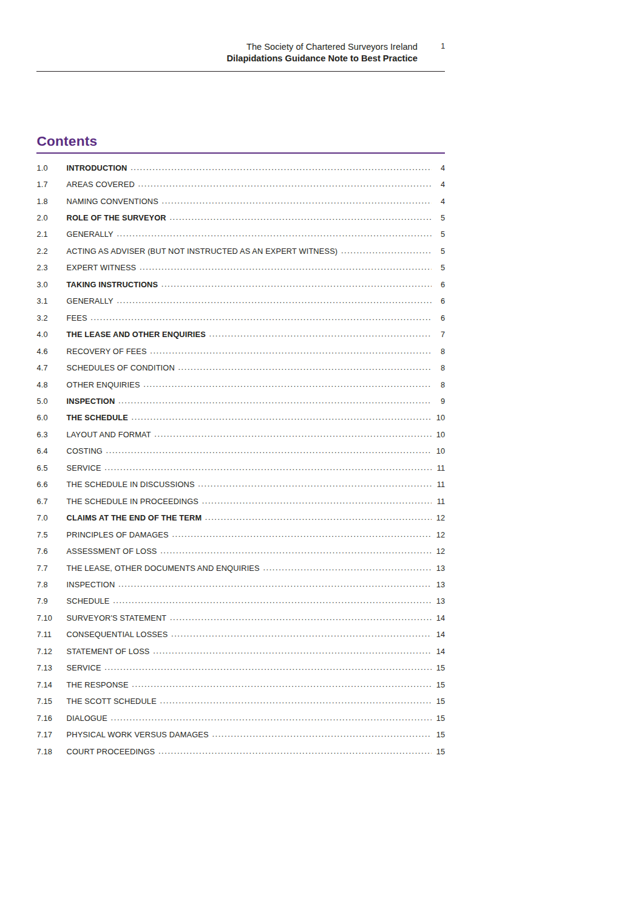1
The Society of Chartered Surveyors Ireland
Dilapidations Guidance Note to Best Practice
Contents
1.0 INTRODUCTION .................................................................................................................................................. 4
1.7 AREAS COVERED ............................................................................................................................................. 4
1.8 NAMING CONVENTIONS ................................................................................................................................... 4
2.0 ROLE OF THE SURVEYOR ................................................................................................................................. 5
2.1 GENERALLY ....................................................................................................................................................... 5
2.2 ACTING AS ADVISER (BUT NOT INSTRUCTED AS AN EXPERT WITNESS) ................................................... 5
2.3 EXPERT WITNESS ............................................................................................................................................. 5
3.0 TAKING INSTRUCTIONS ..................................................................................................................................... 6
3.1 GENERALLY ....................................................................................................................................................... 6
3.2 FEES ..................................................................................................................................................................... 6
4.0 THE LEASE AND OTHER ENQUIRIES ............................................................................................................. 7
4.6 RECOVERY OF FEES ....................................................................................................................................... 8
4.7 SCHEDULES OF CONDITION ............................................................................................................................. 8
4.8 OTHER ENQUIRIES ........................................................................................................................................... 8
5.0 INSPECTION ..................................................................................................................................................... 9
6.0 THE SCHEDULE ............................................................................................................................................. 10
6.3 LAYOUT AND FORMAT ..................................................................................................................................... 10
6.4 COSTING ............................................................................................................................................................. 10
6.5 SERVICE ............................................................................................................................................................. 11
6.6 THE SCHEDULE IN DISCUSSIONS ............................................................................................................. 11
6.7 THE SCHEDULE IN PROCEEDINGS ........................................................................................................... 11
7.0 CLAIMS AT THE END OF THE TERM ................................................................................................................. 12
7.5 PRINCIPLES OF DAMAGES ................................................................................................................................. 12
7.6 ASSESSMENT OF LOSS ..................................................................................................................................... 12
7.7 THE LEASE, OTHER DOCUMENTS AND ENQUIRIES ................................................................................. 13
7.8 INSPECTION ..................................................................................................................................................... 13
7.9 SCHEDULE ......................................................................................................................................................... 13
7.10 SURVEYOR'S STATEMENT ................................................................................................................................. 14
7.11 CONSEQUENTIAL LOSSES ................................................................................................................................. 14
7.12 STATEMENT OF LOSS ......................................................................................................................................... 14
7.13 SERVICE ............................................................................................................................................................. 15
7.14 THE RESPONSE ............................................................................................................................................. 15
7.15 THE SCOTT SCHEDULE ..................................................................................................................................... 15
7.16 DIALOGUE ......................................................................................................................................................... 15
7.17 PHYSICAL WORK VERSUS DAMAGES ................................................................................................................. 15
7.18 COURT PROCEEDINGS ..................................................................................................................................... 15